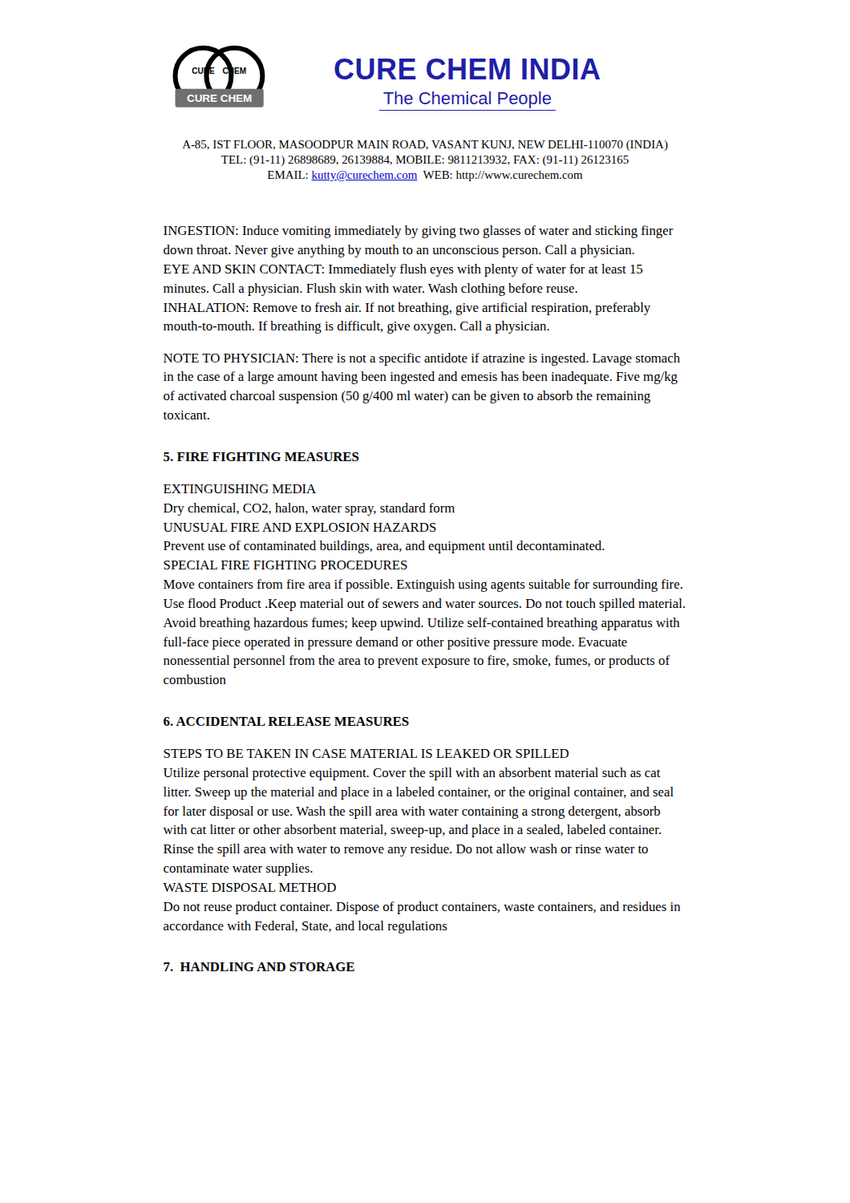CURE CHEM CURE CHEM
CURE CHEM INDIA
The Chemical People
A-85, IST FLOOR, MASOODPUR MAIN ROAD, VASANT KUNJ, NEW DELHI-110070 (INDIA)
TEL: (91-11) 26898689, 26139884, MOBILE: 9811213932, FAX: (91-11) 26123165
EMAIL: kutty@curechem.com WEB: http://www.curechem.com
INGESTION: Induce vomiting immediately by giving two glasses of water and sticking finger down throat. Never give anything by mouth to an unconscious person. Call a physician.
EYE AND SKIN CONTACT: Immediately flush eyes with plenty of water for at least 15 minutes. Call a physician. Flush skin with water. Wash clothing before reuse.
INHALATION: Remove to fresh air. If not breathing, give artificial respiration, preferably mouth-to-mouth. If breathing is difficult, give oxygen. Call a physician.
NOTE TO PHYSICIAN: There is not a specific antidote if atrazine is ingested. Lavage stomach in the case of a large amount having been ingested and emesis has been inadequate. Five mg/kg of activated charcoal suspension (50 g/400 ml water) can be given to absorb the remaining toxicant.
5. FIRE FIGHTING MEASURES
EXTINGUISHING MEDIA
Dry chemical, CO2, halon, water spray, standard form
UNUSUAL FIRE AND EXPLOSION HAZARDS
Prevent use of contaminated buildings, area, and equipment until decontaminated.
SPECIAL FIRE FIGHTING PROCEDURES
Move containers from fire area if possible. Extinguish using agents suitable for surrounding fire. Use flood Product .Keep material out of sewers and water sources. Do not touch spilled material. Avoid breathing hazardous fumes; keep upwind. Utilize self-contained breathing apparatus with full-face piece operated in pressure demand or other positive pressure mode. Evacuate nonessential personnel from the area to prevent exposure to fire, smoke, fumes, or products of combustion
6. ACCIDENTAL RELEASE MEASURES
STEPS TO BE TAKEN IN CASE MATERIAL IS LEAKED OR SPILLED
Utilize personal protective equipment. Cover the spill with an absorbent material such as cat litter. Sweep up the material and place in a labeled container, or the original container, and seal for later disposal or use. Wash the spill area with water containing a strong detergent, absorb with cat litter or other absorbent material, sweep-up, and place in a sealed, labeled container. Rinse the spill area with water to remove any residue. Do not allow wash or rinse water to contaminate water supplies.
WASTE DISPOSAL METHOD
Do not reuse product container. Dispose of product containers, waste containers, and residues in accordance with Federal, State, and local regulations
7. HANDLING AND STORAGE